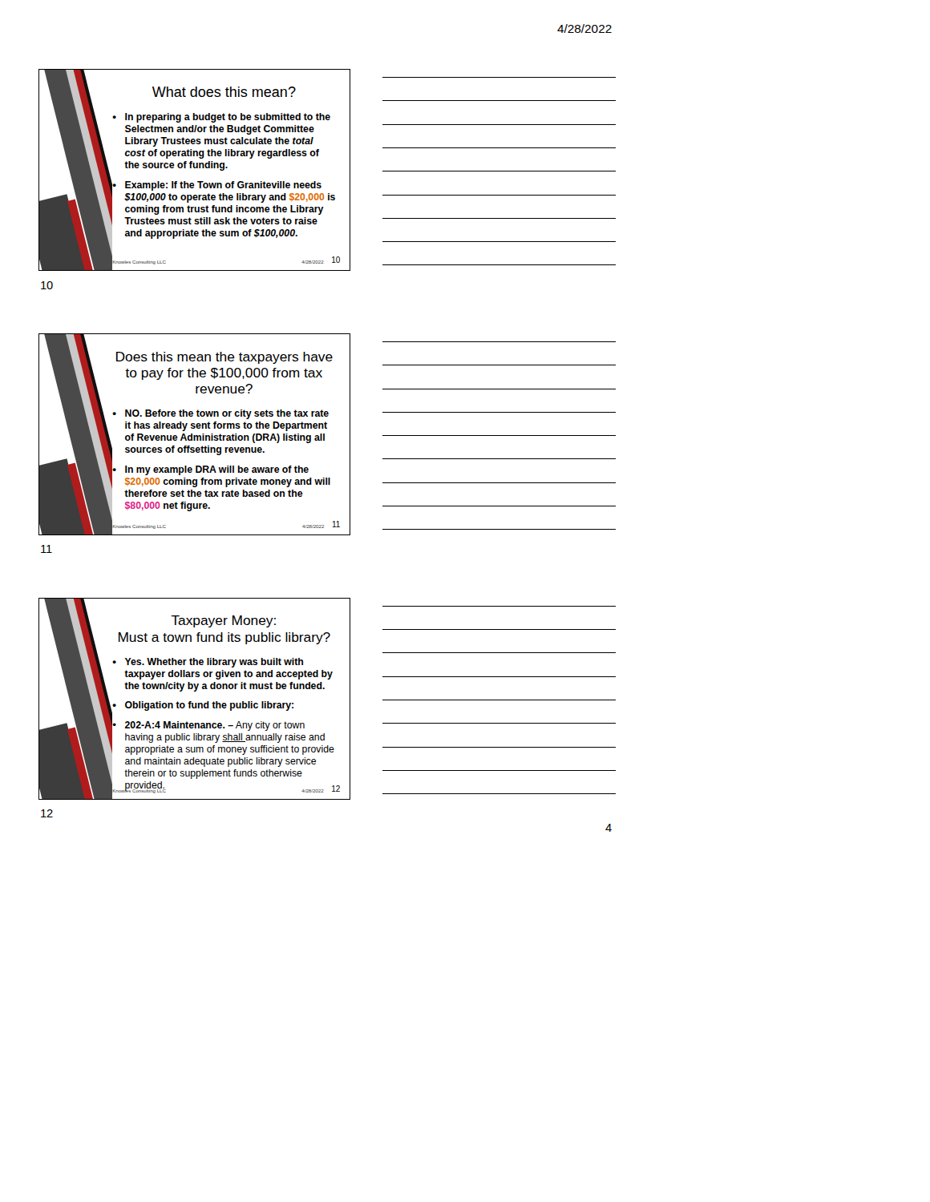4/28/2022
What does this mean?
In preparing a budget to be submitted to the Selectmen and/or the Budget Committee Library Trustees must calculate the total cost of operating the library regardless of the source of funding.
Example: If the Town of Graniteville needs $100,000 to operate the library and $20,000 is coming from trust fund income the Library Trustees must still ask the voters to raise and appropriate the sum of $100,000.
Knowles Consulting LLC 4/28/202210
10
Does this mean the taxpayers have to pay for the $100,000 from tax revenue?
NO. Before the town or city sets the tax rate it has already sent forms to the Department of Revenue Administration (DRA) listing all sources of offsetting revenue.
In my example DRA will be aware of the $20,000 coming from private money and will therefore set the tax rate based on the $80,000 net figure.
Knowles Consulting LLC 4/28/202211
11
Taxpayer Money:
Must a town fund its public library?
Yes. Whether the library was built with taxpayer dollars or given to and accepted by the town/city by a donor it must be funded.
Obligation to fund the public library:
202-A:4 Maintenance. – Any city or town having a public library shall annually raise and appropriate a sum of money sufficient to provide and maintain adequate public library service therein or to supplement funds otherwise provided.
Knowles Consulting LLC 4/28/202212
12
4